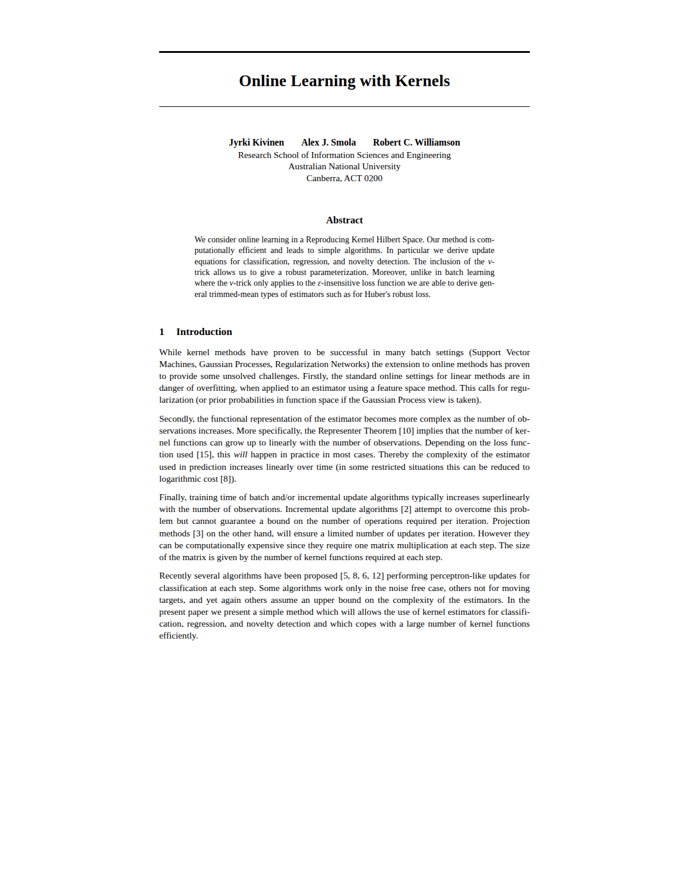Online Learning with Kernels
Jyrki Kivinen Alex J. Smola Robert C. Williamson
Research School of Information Sciences and Engineering
Australian National University
Canberra, ACT 0200
Abstract
We consider online learning in a Reproducing Kernel Hilbert Space. Our method is computationally efficient and leads to simple algorithms. In particular we derive update equations for classification, regression, and novelty detection. The inclusion of the ν-trick allows us to give a robust parameterization. Moreover, unlike in batch learning where the ν-trick only applies to the ε-insensitive loss function we are able to derive general trimmed-mean types of estimators such as for Huber's robust loss.
1 Introduction
While kernel methods have proven to be successful in many batch settings (Support Vector Machines, Gaussian Processes, Regularization Networks) the extension to online methods has proven to provide some unsolved challenges. Firstly, the standard online settings for linear methods are in danger of overfitting, when applied to an estimator using a feature space method. This calls for regularization (or prior probabilities in function space if the Gaussian Process view is taken).
Secondly, the functional representation of the estimator becomes more complex as the number of observations increases. More specifically, the Representer Theorem [10] implies that the number of kernel functions can grow up to linearly with the number of observations. Depending on the loss function used [15], this will happen in practice in most cases. Thereby the complexity of the estimator used in prediction increases linearly over time (in some restricted situations this can be reduced to logarithmic cost [8]).
Finally, training time of batch and/or incremental update algorithms typically increases superlinearly with the number of observations. Incremental update algorithms [2] attempt to overcome this problem but cannot guarantee a bound on the number of operations required per iteration. Projection methods [3] on the other hand, will ensure a limited number of updates per iteration. However they can be computationally expensive since they require one matrix multiplication at each step. The size of the matrix is given by the number of kernel functions required at each step.
Recently several algorithms have been proposed [5, 8, 6, 12] performing perceptron-like updates for classification at each step. Some algorithms work only in the noise free case, others not for moving targets, and yet again others assume an upper bound on the complexity of the estimators. In the present paper we present a simple method which will allows the use of kernel estimators for classification, regression, and novelty detection and which copes with a large number of kernel functions efficiently.